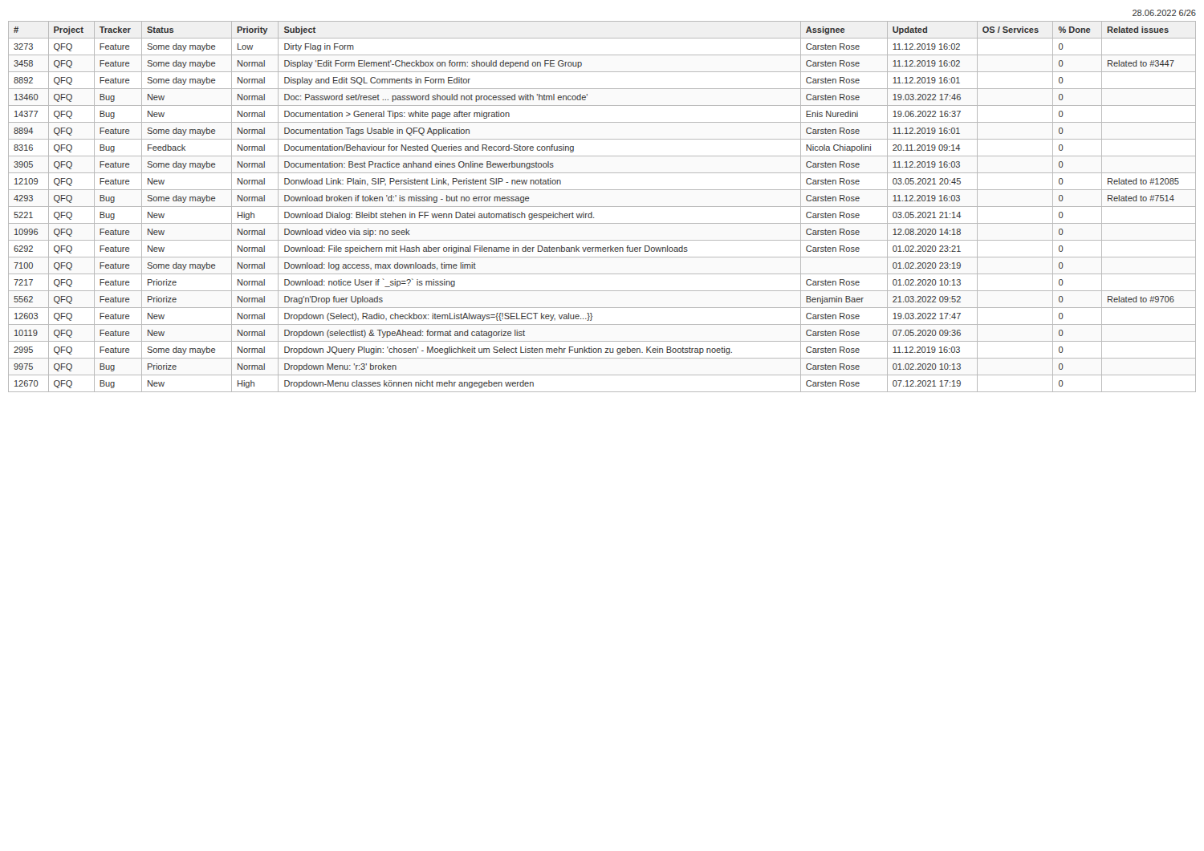28.06.2022 6/26
| # | Project | Tracker | Status | Priority | Subject | Assignee | Updated | OS / Services | % Done | Related issues |
| --- | --- | --- | --- | --- | --- | --- | --- | --- | --- | --- |
| 3273 | QFQ | Feature | Some day maybe | Low | Dirty Flag in Form | Carsten Rose | 11.12.2019 16:02 | | 0 | |
| 3458 | QFQ | Feature | Some day maybe | Normal | Display 'Edit Form Element'-Checkbox on form: should depend on FE Group | Carsten Rose | 11.12.2019 16:02 | | 0 | Related to #3447 |
| 8892 | QFQ | Feature | Some day maybe | Normal | Display and Edit SQL Comments in Form Editor | Carsten Rose | 11.12.2019 16:01 | | 0 | |
| 13460 | QFQ | Bug | New | Normal | Doc: Password set/reset ... password should not processed with 'html encode' | Carsten Rose | 19.03.2022 17:46 | | 0 | |
| 14377 | QFQ | Bug | New | Normal | Documentation > General Tips: white page after migration | Enis Nuredini | 19.06.2022 16:37 | | 0 | |
| 8894 | QFQ | Feature | Some day maybe | Normal | Documentation Tags Usable in QFQ Application | Carsten Rose | 11.12.2019 16:01 | | 0 | |
| 8316 | QFQ | Bug | Feedback | Normal | Documentation/Behaviour for Nested Queries and Record-Store confusing | Nicola Chiapolini | 20.11.2019 09:14 | | 0 | |
| 3905 | QFQ | Feature | Some day maybe | Normal | Documentation: Best Practice anhand eines Online Bewerbungstools | Carsten Rose | 11.12.2019 16:03 | | 0 | |
| 12109 | QFQ | Feature | New | Normal | Donwload Link: Plain, SIP, Persistent Link, Peristent SIP - new notation | Carsten Rose | 03.05.2021 20:45 | | 0 | Related to #12085 |
| 4293 | QFQ | Bug | Some day maybe | Normal | Download broken if token 'd:' is missing - but no error message | Carsten Rose | 11.12.2019 16:03 | | 0 | Related to #7514 |
| 5221 | QFQ | Bug | New | High | Download Dialog: Bleibt stehen in FF wenn Datei automatisch gespeichert wird. | Carsten Rose | 03.05.2021 21:14 | | 0 | |
| 10996 | QFQ | Feature | New | Normal | Download video via sip: no seek | Carsten Rose | 12.08.2020 14:18 | | 0 | |
| 6292 | QFQ | Feature | New | Normal | Download: File speichern mit Hash aber original Filename in der Datenbank vermerken fuer Downloads | Carsten Rose | 01.02.2020 23:21 | | 0 | |
| 7100 | QFQ | Feature | Some day maybe | Normal | Download: log access, max downloads, time limit | | 01.02.2020 23:19 | | 0 | |
| 7217 | QFQ | Feature | Priorize | Normal | Download: notice User if `_sip=?` is missing | Carsten Rose | 01.02.2020 10:13 | | 0 | |
| 5562 | QFQ | Feature | Priorize | Normal | Drag'n'Drop fuer Uploads | Benjamin Baer | 21.03.2022 09:52 | | 0 | Related to #9706 |
| 12603 | QFQ | Feature | New | Normal | Dropdown (Select), Radio, checkbox: itemListAlways={{!SELECT key, value...}} | Carsten Rose | 19.03.2022 17:47 | | 0 | |
| 10119 | QFQ | Feature | New | Normal | Dropdown (selectlist) & TypeAhead: format and catagorize list | Carsten Rose | 07.05.2020 09:36 | | 0 | |
| 2995 | QFQ | Feature | Some day maybe | Normal | Dropdown JQuery Plugin: 'chosen' - Moeglichkeit um Select Listen mehr Funktion zu geben. Kein Bootstrap noetig. | Carsten Rose | 11.12.2019 16:03 | | 0 | |
| 9975 | QFQ | Bug | Priorize | Normal | Dropdown Menu: 'r:3' broken | Carsten Rose | 01.02.2020 10:13 | | 0 | |
| 12670 | QFQ | Bug | New | High | Dropdown-Menu classes können nicht mehr angegeben werden | Carsten Rose | 07.12.2021 17:19 | | 0 | |